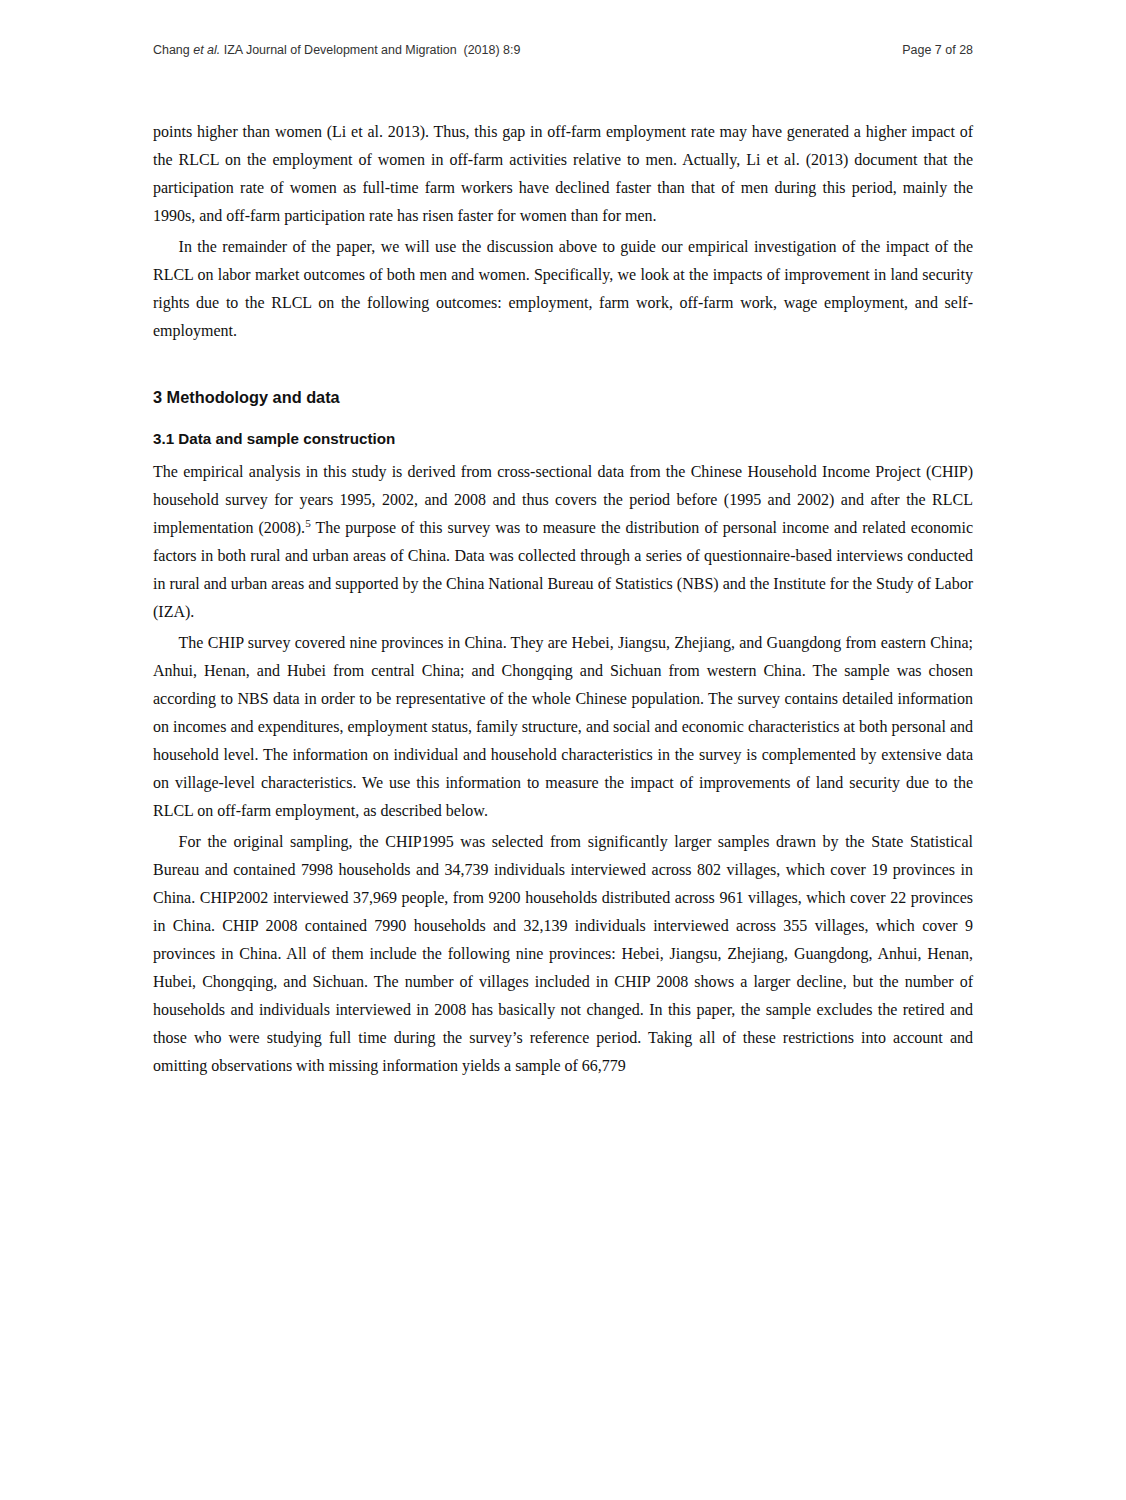Chang et al. IZA Journal of Development and Migration (2018) 8:9 Page 7 of 28
points higher than women (Li et al. 2013). Thus, this gap in off-farm employment rate may have generated a higher impact of the RLCL on the employment of women in off-farm activities relative to men. Actually, Li et al. (2013) document that the participation rate of women as full-time farm workers have declined faster than that of men during this period, mainly the 1990s, and off-farm participation rate has risen faster for women than for men.
In the remainder of the paper, we will use the discussion above to guide our empirical investigation of the impact of the RLCL on labor market outcomes of both men and women. Specifically, we look at the impacts of improvement in land security rights due to the RLCL on the following outcomes: employment, farm work, off-farm work, wage employment, and self-employment.
3 Methodology and data
3.1 Data and sample construction
The empirical analysis in this study is derived from cross-sectional data from the Chinese Household Income Project (CHIP) household survey for years 1995, 2002, and 2008 and thus covers the period before (1995 and 2002) and after the RLCL implementation (2008).5 The purpose of this survey was to measure the distribution of personal income and related economic factors in both rural and urban areas of China. Data was collected through a series of questionnaire-based interviews conducted in rural and urban areas and supported by the China National Bureau of Statistics (NBS) and the Institute for the Study of Labor (IZA).
The CHIP survey covered nine provinces in China. They are Hebei, Jiangsu, Zhejiang, and Guangdong from eastern China; Anhui, Henan, and Hubei from central China; and Chongqing and Sichuan from western China. The sample was chosen according to NBS data in order to be representative of the whole Chinese population. The survey contains detailed information on incomes and expenditures, employment status, family structure, and social and economic characteristics at both personal and household level. The information on individual and household characteristics in the survey is complemented by extensive data on village-level characteristics. We use this information to measure the impact of improvements of land security due to the RLCL on off-farm employment, as described below.
For the original sampling, the CHIP1995 was selected from significantly larger samples drawn by the State Statistical Bureau and contained 7998 households and 34,739 individuals interviewed across 802 villages, which cover 19 provinces in China. CHIP2002 interviewed 37,969 people, from 9200 households distributed across 961 villages, which cover 22 provinces in China. CHIP 2008 contained 7990 households and 32,139 individuals interviewed across 355 villages, which cover 9 provinces in China. All of them include the following nine provinces: Hebei, Jiangsu, Zhejiang, Guangdong, Anhui, Henan, Hubei, Chongqing, and Sichuan. The number of villages included in CHIP 2008 shows a larger decline, but the number of households and individuals interviewed in 2008 has basically not changed. In this paper, the sample excludes the retired and those who were studying full time during the survey’s reference period. Taking all of these restrictions into account and omitting observations with missing information yields a sample of 66,779